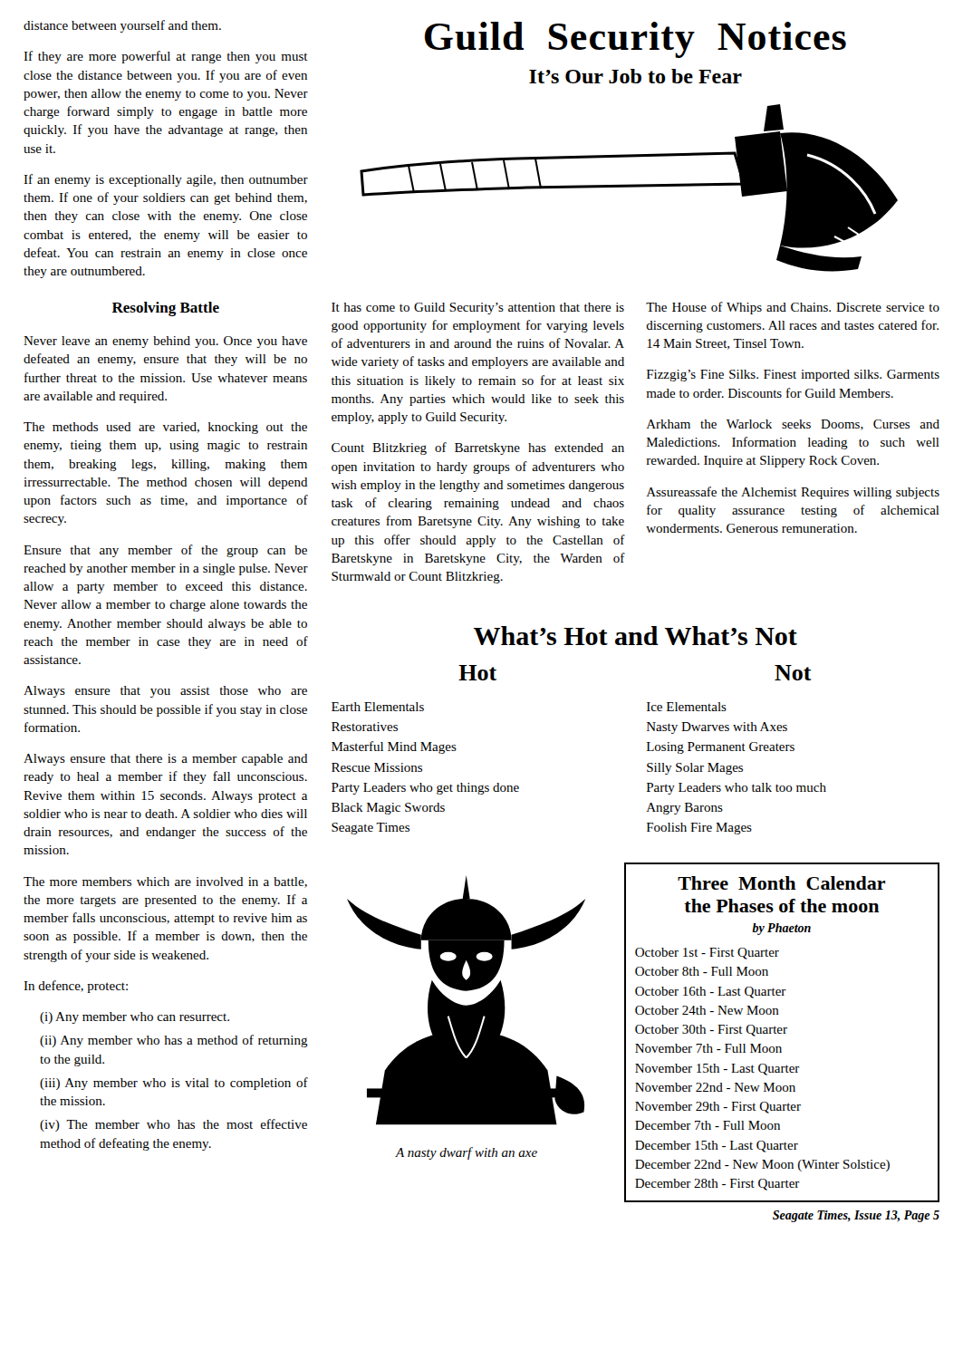distance between yourself and them.
If they are more powerful at range then you must close the distance between you. If you are of even power, then allow the enemy to come to you. Never charge forward simply to engage in battle more quickly. If you have the advantage at range, then use it.
If an enemy is exceptionally agile, then outnumber them. If one of your soldiers can get behind them, then they can close with the enemy. One close combat is entered, the enemy will be easier to defeat. You can restrain an enemy in close once they are outnumbered.
Resolving Battle
Never leave an enemy behind you. Once you have defeated an enemy, ensure that they will be no further threat to the mission. Use whatever means are available and required.
The methods used are varied, knocking out the enemy, tieing them up, using magic to restrain them, breaking legs, killing, making them irressurrectable. The method chosen will depend upon factors such as time, and importance of secrecy.
Ensure that any member of the group can be reached by another member in a single pulse. Never allow a party member to exceed this distance. Never allow a member to charge alone towards the enemy. Another member should always be able to reach the member in case they are in need of assistance.
Always ensure that you assist those who are stunned. This should be possible if you stay in close formation.
Always ensure that there is a member capable and ready to heal a member if they fall unconscious. Revive them within 15 seconds. Always protect a soldier who is near to death. A soldier who dies will drain resources, and endanger the success of the mission.
The more members which are involved in a battle, the more targets are presented to the enemy. If a member falls unconscious, attempt to revive him as soon as possible. If a member is down, then the strength of your side is weakened.
In defence, protect:
(i) Any member who can resurrect.
(ii) Any member who has a method of returning to the guild.
(iii) Any member who is vital to completion of the mission.
(iv) The member who has the most effective method of defeating the enemy.
Guild Security Notices
It’s Our Job to be Fear
It has come to Guild Security’s attention that there is good opportunity for employment for varying levels of adventurers in and around the ruins of Novalar. A wide variety of tasks and employers are available and this situation is likely to remain so for at least six months. Any parties which would like to seek this employ, apply to Guild Security.
Count Blitzkrieg of Barretskyne has extended an open invitation to hardy groups of adventurers who wish employ in the lengthy and sometimes dangerous task of clearing remaining undead and chaos creatures from Baretsyne City. Any wishing to take up this offer should apply to the Castellan of Baretskyne in Baretskyne City, the Warden of Sturmwald or Count Blitzkrieg.
The House of Whips and Chains. Discrete service to discerning customers. All races and tastes catered for. 14 Main Street, Tinsel Town.
Fizzgig’s Fine Silks. Finest imported silks. Garments made to order. Discounts for Guild Members.
Arkham the Warlock seeks Dooms, Curses and Maledictions. Information leading to such well rewarded. Inquire at Slippery Rock Coven.
Assureassafe the Alchemist Requires willing subjects for quality assurance testing of alchemical wonderments. Generous remuneration.
What’s Hot and What’s Not
Hot
Not
Earth Elementals
Restoratives
Masterful Mind Mages
Rescue Missions
Party Leaders who get things done
Black Magic Swords
Seagate Times
Ice Elementals
Nasty Dwarves with Axes
Losing Permanent Greaters
Silly Solar Mages
Party Leaders who talk too much
Angry Barons
Foolish Fire Mages
A nasty dwarf with an axe
Three Month Calendar
the Phases of the moon
by Phaeton
October 1st - First Quarter
October 8th - Full Moon
October 16th - Last Quarter
October 24th - New Moon
October 30th - First Quarter
November 7th - Full Moon
November 15th - Last Quarter
November 22nd - New Moon
November 29th - First Quarter
December 7th - Full Moon
December 15th - Last Quarter
December 22nd - New Moon (Winter Solstice)
December 28th - First Quarter
Seagate Times, Issue 13, Page 5